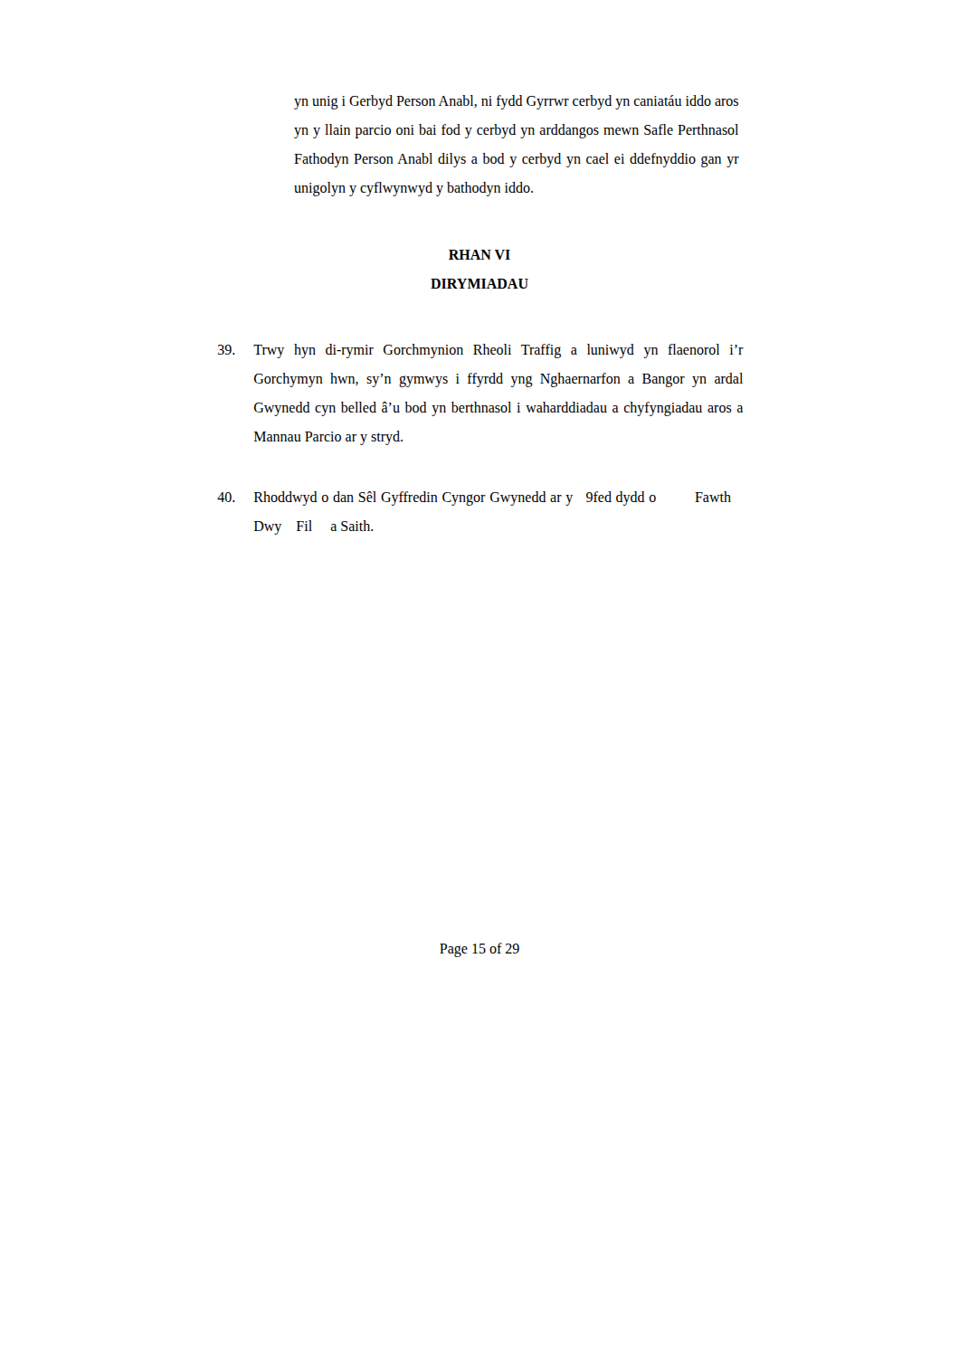yn unig i Gerbyd Person Anabl, ni fydd Gyrrwr cerbyd yn caniatáu iddo aros yn y llain parcio oni bai fod y cerbyd yn arddangos mewn Safle Perthnasol Fathodyn Person Anabl dilys a bod y cerbyd yn cael ei ddefnyddio gan yr unigolyn y cyflwynwyd y bathodyn iddo.
RHAN VI
DIRYMIADAU
39.
Trwy hyn di-rymir Gorchmynion Rheoli Traffig a luniwyd yn flaenorol i’r Gorchymyn hwn, sy’n gymwys i ffyrdd yng Nghaernarfon a Bangor yn ardal Gwynedd cyn belled â’u bod yn berthnasol i waharddiadau a chyfyngiadau aros a Mannau Parcio ar y stryd.
40.
Rhoddwyd o dan Sêl Gyffredin Cyngor Gwynedd ar y 9fed dydd o Fawth Dwy Fil a Saith.
Page 15 of 29